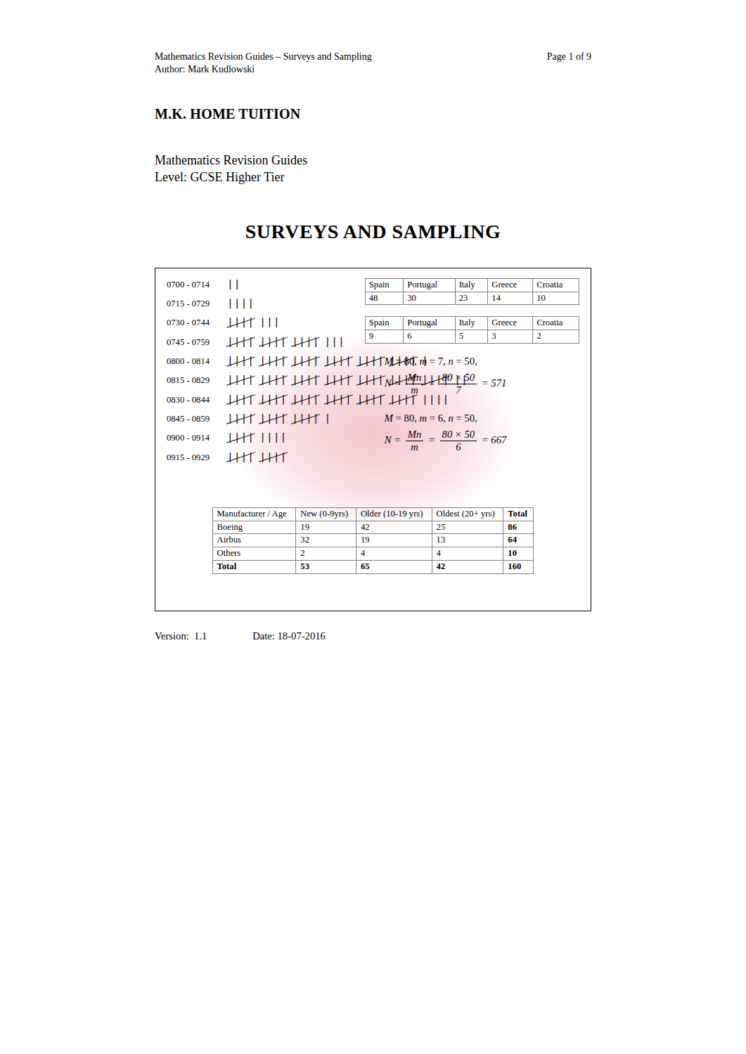| Mathematics Revision Guides – Surveys and Sampling | Page 1 of 9 |
| Author: Mark Kudlowski | |
M.K. HOME TUITION
Mathematics Revision Guides
Level: GCSE Higher Tier
SURVEYS AND SAMPLING
0700 - 0714||
0715 - 0729||||
0730 - 0744|||||||
0745 - 0759|||||||||||||||
0800 - 0814|||||||||||||||||||||||||
0815 - 0829||||||||||||||||||||||||||||||
0830 - 0844||||||||||||||||||||||||||||
0845 - 0859|||||||||||||
0900 - 0914||||||||
0915 - 0929||||||||
| Spain | Portugal | Italy | Greece | Croatia |
| 48 | 30 | 23 | 14 | 10 |
| Spain | Portugal | Italy | Greece | Croatia |
| 9 | 6 | 5 | 3 | 2 |
M = 80, m = 7, n = 50,
N = Mn m = 80 × 507 = 571
M = 80, m = 6, n = 50,
N = Mn m = 80 × 506 = 667
| Manufacturer / Age | New (0-9yrs) | Older (10-19 yrs) | Oldest (20+ yrs) | Total |
| Boeing | 19 | 42 | 25 | 86 |
| Airbus | 32 | 19 | 13 | 64 |
| Others | 2 | 4 | 4 | 10 |
| Total | 53 | 65 | 42 | 160 |
Version: 1.1 Date: 18-07-2016